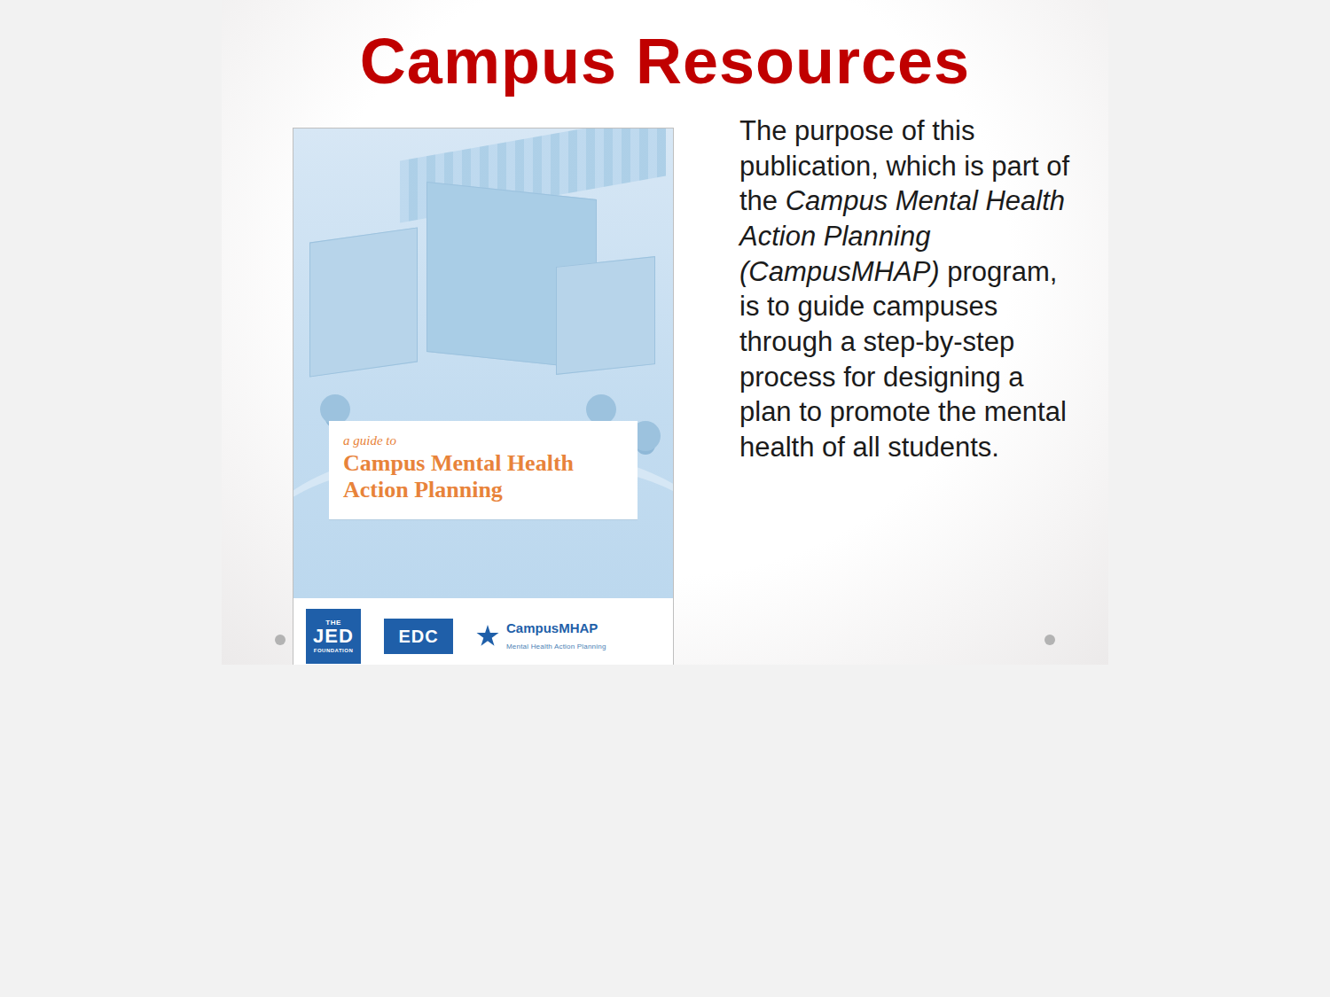Campus Resources
a guide to
Campus Mental Health
Action Planning
THE JED FOUNDATION
EDC
CampusMHAP
Mental Health Action Planning
The purpose of this publication, which is part of the Campus Mental Health Action Planning (CampusMHAP) program, is to guide campuses through a step-by-step process for designing a plan to promote the mental health of all students.